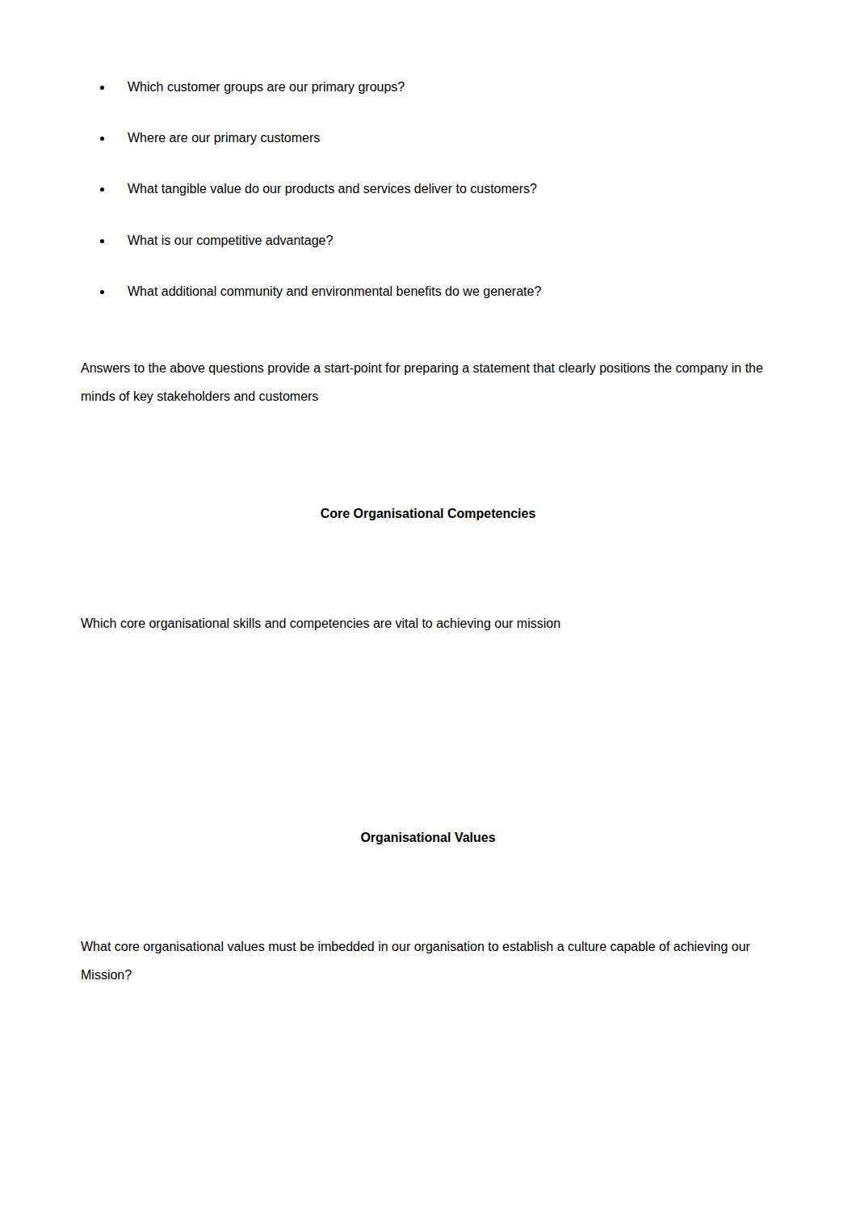Which customer groups are our primary groups?
Where are our primary customers
What tangible value do our products and services deliver to customers?
What is our competitive advantage?
What additional community and environmental benefits do we generate?
Answers to the above questions provide a start-point for preparing a statement that clearly positions the company in the minds of key stakeholders and customers
Core Organisational Competencies
Which core organisational skills and competencies are vital to achieving our mission
Organisational Values
What core organisational values must be imbedded in our organisation to establish a culture capable of achieving our Mission?